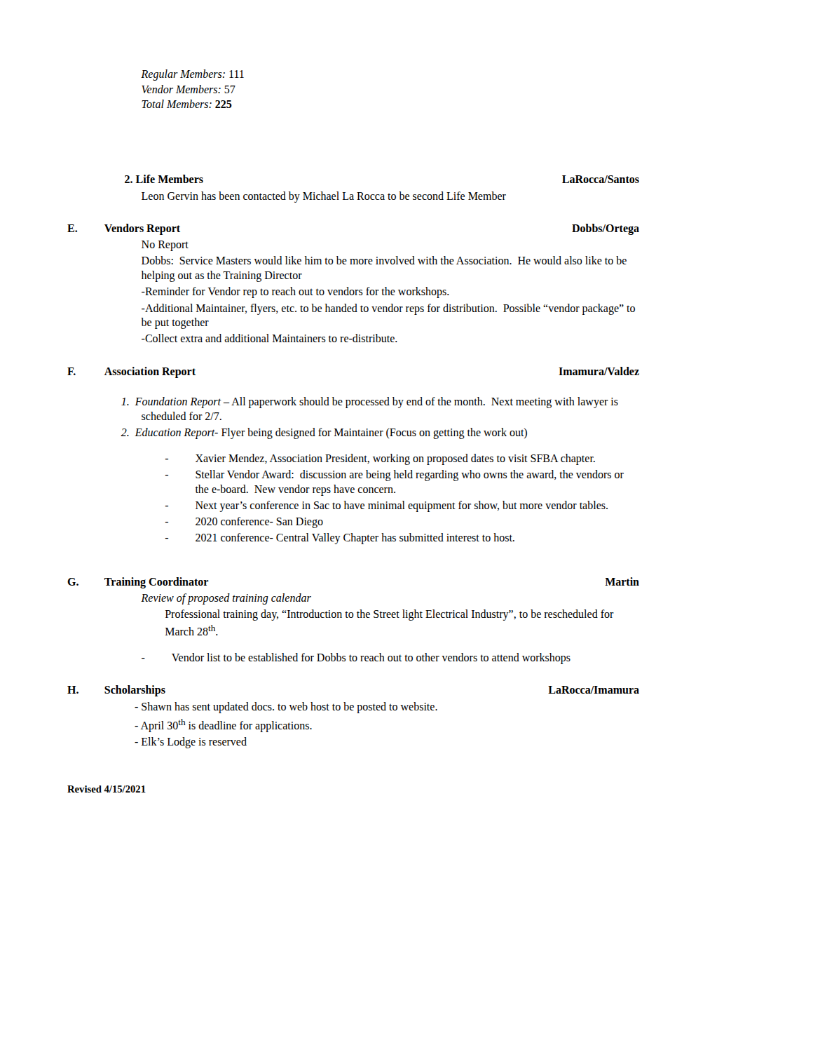Regular Members: 111
Vendor Members: 57
Total Members: 225
2. Life Members LaRocca/Santos
Leon Gervin has been contacted by Michael La Rocca to be second Life Member
E. Vendors Report Dobbs/Ortega
No Report
Dobbs: Service Masters would like him to be more involved with the Association. He would also like to be helping out as the Training Director
-Reminder for Vendor rep to reach out to vendors for the workshops.
-Additional Maintainer, flyers, etc. to be handed to vendor reps for distribution. Possible “vendor package” to be put together
-Collect extra and additional Maintainers to re-distribute.
F. Association Report Imamura/Valdez
1. Foundation Report – All paperwork should be processed by end of the month. Next meeting with lawyer is scheduled for 2/7.
2. Education Report- Flyer being designed for Maintainer (Focus on getting the work out)
Xavier Mendez, Association President, working on proposed dates to visit SFBA chapter.
Stellar Vendor Award: discussion are being held regarding who owns the award, the vendors or the e-board. New vendor reps have concern.
Next year’s conference in Sac to have minimal equipment for show, but more vendor tables.
2020 conference- San Diego
2021 conference- Central Valley Chapter has submitted interest to host.
G. Training Coordinator Martin
Review of proposed training calendar
Professional training day, “Introduction to the Street light Electrical Industry”, to be rescheduled for March 28th.
Vendor list to be established for Dobbs to reach out to other vendors to attend workshops
H. Scholarships LaRocca/Imamura
- Shawn has sent updated docs. to web host to be posted to website.
- April 30th is deadline for applications.
- Elk’s Lodge is reserved
Revised 4/15/2021